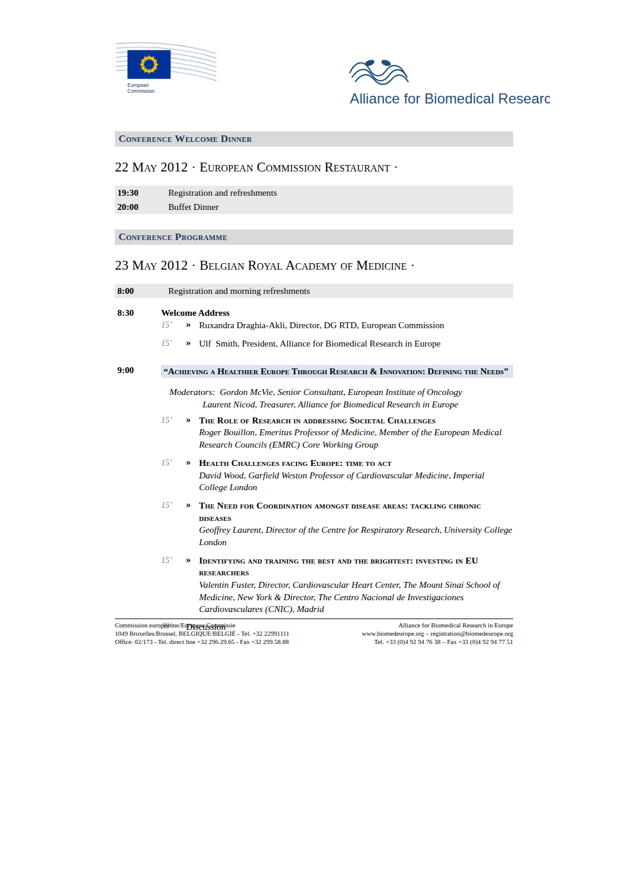European Commission
Alliance for Biomedical Research in Europe
Conference Welcome Dinner
22 May 2012 · European Commission Restaurant ·
| 19:30 | Registration and refreshments |
| 20:00 | Buffet Dinner |
Conference Programme
23 May 2012 · Belgian Royal Academy of Medicine ·
| 8:00 | Registration and morning refreshments |
8:30
Welcome Address
15’ » Ruxandra Draghia-Akli, Director, DG RTD, European Commission
15’ » Ulf Smith, President, Alliance for Biomedical Research in Europe
9:00
“Achieving a Healthier Europe Through Research & Innovation: Defining the Needs”
Moderators: Gordon McVie, Senior Consultant, European Institute of Oncology
Laurent Nicod, Treasurer, Alliance for Biomedical Research in Europe
15’ » The Role of Research in addressing Societal Challenges
Roger Bouillon, Emeritus Professor of Medicine, Member of the European Medical Research Councils (EMRC) Core Working Group
15’ » Health Challenges facing Europe: time to act
David Wood, Garfield Weston Professor of Cardiovascular Medicine, Imperial College London
15’ » The Need for Coordination amongst disease areas: tackling chronic diseases
Geoffrey Laurent, Director of the Centre for Respiratory Research, University College London
15’ » Identifying and training the best and the brightest: investing in EU researchers
Valentin Fuster, Director, Cardiovascular Heart Center, The Mount Sinai School of Medicine, New York & Director, The Centro Nacional de Investigaciones Cardiovasculares (CNIC), Madrid
30’ Discussion
Commission européenne/Europese Commissie
1049 Bruxelles/Brussel, BELGIQUE/BELGIË - Tel. +32 22991111
Office: 02/173 - Tel. direct line +32 296.29.65 - Fax +32 299.58.88
Alliance for Biomedical Research in Europe
www.biomedeurope.org – registration@biomedeurope.org
Tel. +33 (0)4 92 94 76 38 – Fax +33 (0)4 92 94 77 51